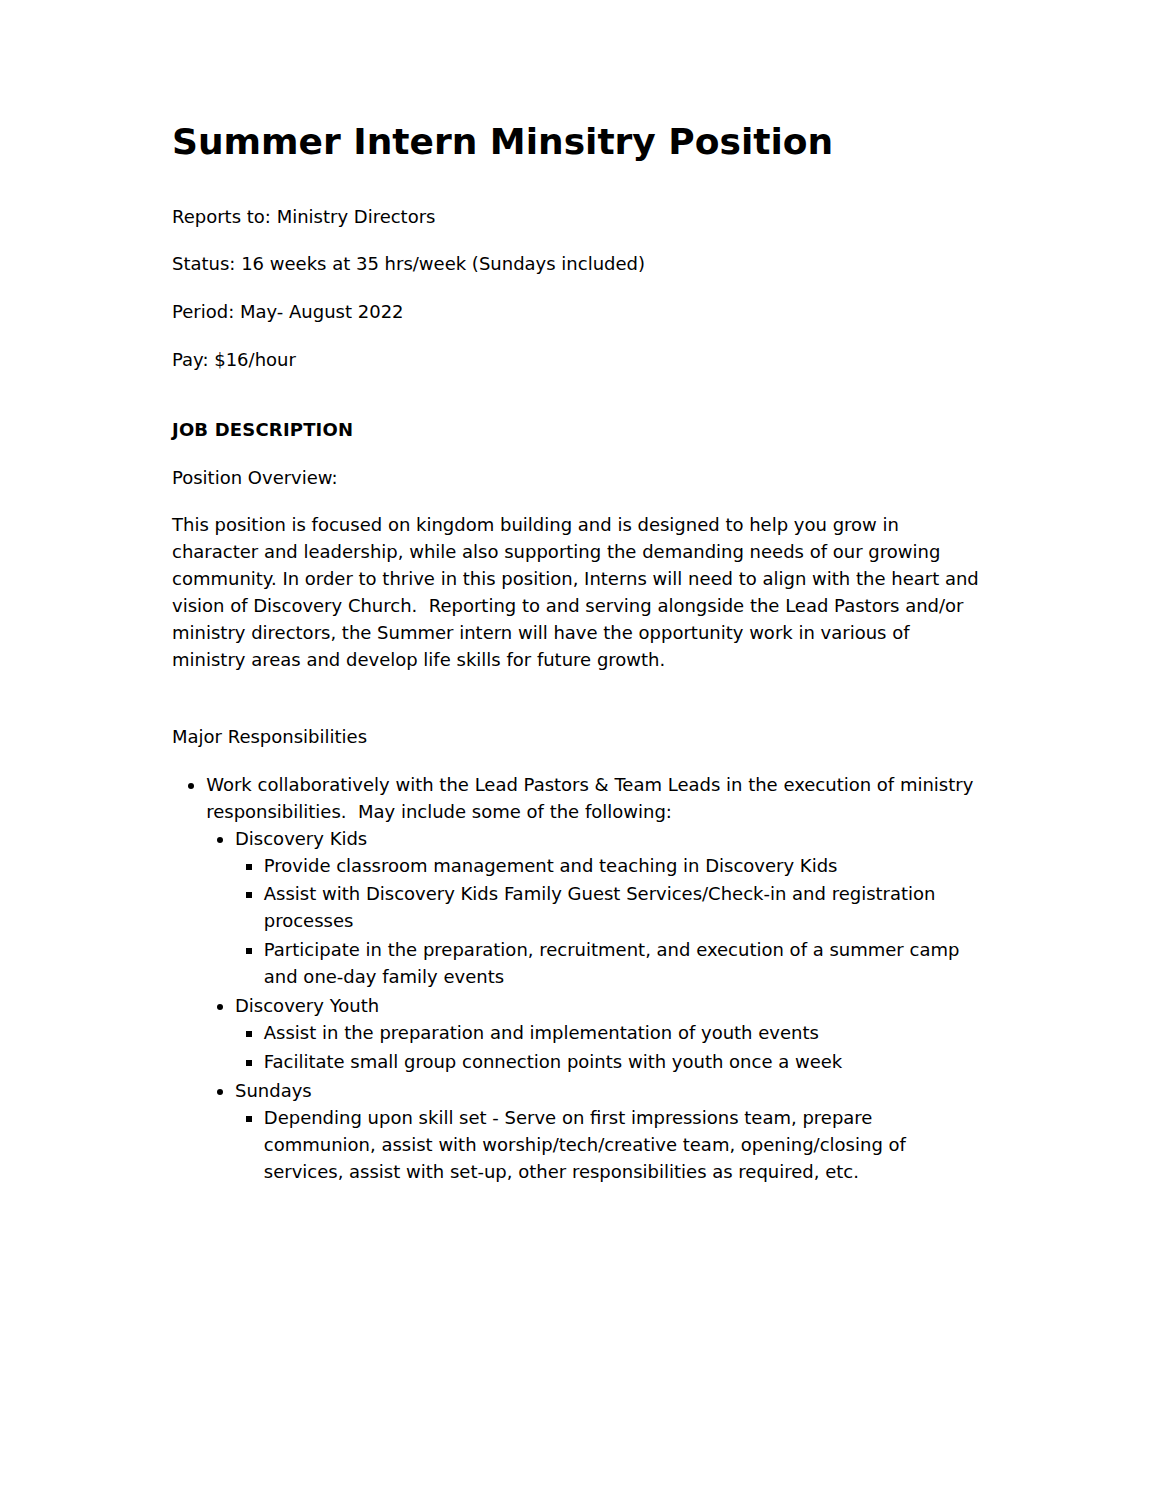Summer Intern Minsitry Position
Reports to: Ministry Directors
Status: 16 weeks at 35 hrs/week (Sundays included)
Period: May- August 2022
Pay: $16/hour
JOB DESCRIPTION
Position Overview:
This position is focused on kingdom building and is designed to help you grow in character and leadership, while also supporting the demanding needs of our growing community. In order to thrive in this position, Interns will need to align with the heart and vision of Discovery Church. Reporting to and serving alongside the Lead Pastors and/or ministry directors, the Summer intern will have the opportunity work in various of ministry areas and develop life skills for future growth.
Major Responsibilities
Work collaboratively with the Lead Pastors & Team Leads in the execution of ministry responsibilities. May include some of the following:
Discovery Kids
Provide classroom management and teaching in Discovery Kids
Assist with Discovery Kids Family Guest Services/Check-in and registration processes
Participate in the preparation, recruitment, and execution of a summer camp and one-day family events
Discovery Youth
Assist in the preparation and implementation of youth events
Facilitate small group connection points with youth once a week
Sundays
Depending upon skill set - Serve on first impressions team, prepare communion, assist with worship/tech/creative team, opening/closing of services, assist with set-up, other responsibilities as required, etc.